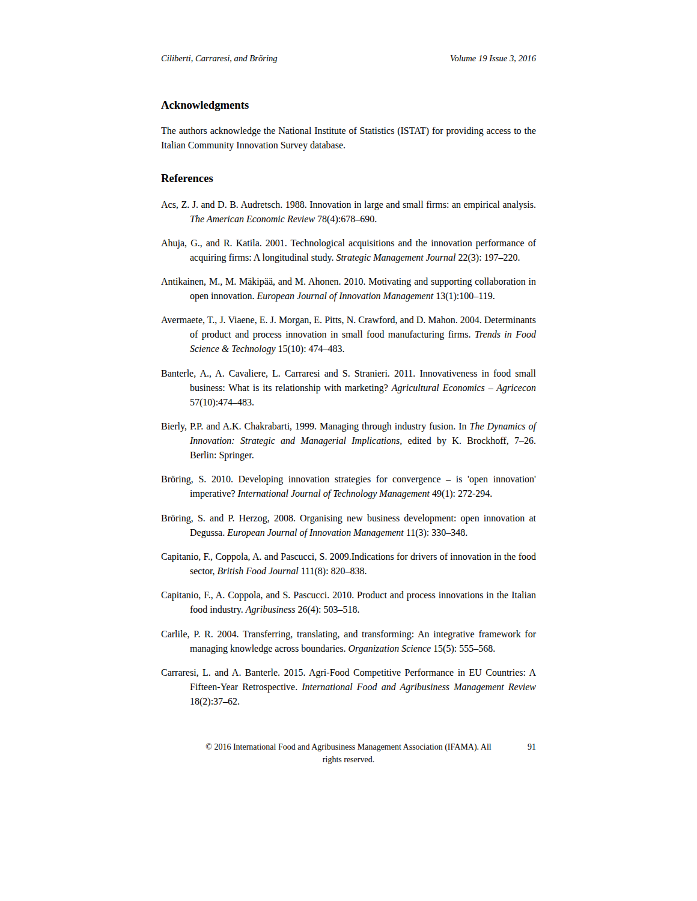Ciliberti, Carraresi, and Bröring Volume 19 Issue 3, 2016
Acknowledgments
The authors acknowledge the National Institute of Statistics (ISTAT) for providing access to the Italian Community Innovation Survey database.
References
Acs, Z. J. and D. B. Audretsch. 1988. Innovation in large and small firms: an empirical analysis. The American Economic Review 78(4):678–690.
Ahuja, G., and R. Katila. 2001. Technological acquisitions and the innovation performance of acquiring firms: A longitudinal study. Strategic Management Journal 22(3): 197–220.
Antikainen, M., M. Mäkipää, and M. Ahonen. 2010. Motivating and supporting collaboration in open innovation. European Journal of Innovation Management 13(1):100–119.
Avermaete, T., J. Viaene, E. J. Morgan, E. Pitts, N. Crawford, and D. Mahon. 2004. Determinants of product and process innovation in small food manufacturing firms. Trends in Food Science & Technology 15(10): 474–483.
Banterle, A., A. Cavaliere, L. Carraresi and S. Stranieri. 2011. Innovativeness in food small business: What is its relationship with marketing? Agricultural Economics – Agricecon 57(10):474–483.
Bierly, P.P. and A.K. Chakrabarti, 1999. Managing through industry fusion. In The Dynamics of Innovation: Strategic and Managerial Implications, edited by K. Brockhoff, 7–26. Berlin: Springer.
Bröring, S. 2010. Developing innovation strategies for convergence – is 'open innovation' imperative? International Journal of Technology Management 49(1): 272-294.
Bröring, S. and P. Herzog, 2008. Organising new business development: open innovation at Degussa. European Journal of Innovation Management 11(3): 330–348.
Capitanio, F., Coppola, A. and Pascucci, S. 2009.Indications for drivers of innovation in the food sector, British Food Journal 111(8): 820–838.
Capitanio, F., A. Coppola, and S. Pascucci. 2010. Product and process innovations in the Italian food industry. Agribusiness 26(4): 503–518.
Carlile, P. R. 2004. Transferring, translating, and transforming: An integrative framework for managing knowledge across boundaries. Organization Science 15(5): 555–568.
Carraresi, L. and A. Banterle. 2015. Agri-Food Competitive Performance in EU Countries: A Fifteen-Year Retrospective. International Food and Agribusiness Management Review 18(2):37–62.
© 2016 International Food and Agribusiness Management Association (IFAMA). All rights reserved. 91